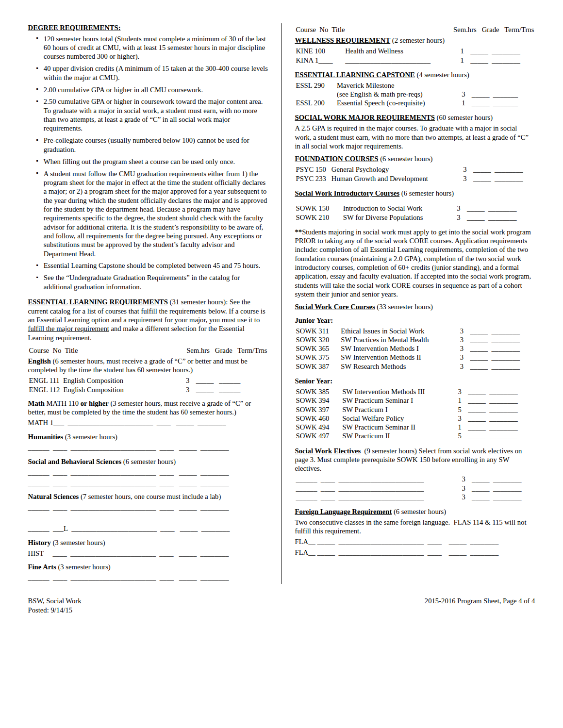DEGREE REQUIREMENTS:
120 semester hours total (Students must complete a minimum of 30 of the last 60 hours of credit at CMU, with at least 15 semester hours in major discipline courses numbered 300 or higher).
40 upper division credits (A minimum of 15 taken at the 300-400 course levels within the major at CMU).
2.00 cumulative GPA or higher in all CMU coursework.
2.50 cumulative GPA or higher in coursework toward the major content area. To graduate with a major in social work, a student must earn, with no more than two attempts, at least a grade of “C” in all social work major requirements.
Pre-collegiate courses (usually numbered below 100) cannot be used for graduation.
When filling out the program sheet a course can be used only once.
A student must follow the CMU graduation requirements either from 1) the program sheet for the major in effect at the time the student officially declares a major; or 2) a program sheet for the major approved for a year subsequent to the year during which the student officially declares the major and is approved for the student by the department head. Because a program may have requirements specific to the degree, the student should check with the faculty advisor for additional criteria. It is the student’s responsibility to be aware of, and follow, all requirements for the degree being pursued. Any exceptions or substitutions must be approved by the student’s faculty advisor and Department Head.
Essential Learning Capstone should be completed between 45 and 75 hours.
See the “Undergraduate Graduation Requirements” in the catalog for additional graduation information.
ESSENTIAL LEARNING REQUIREMENTS (31 semester hours): See the current catalog for a list of courses that fulfill the requirements below. If a course is an Essential Learning option and a requirement for your major, you must use it to fulfill the major requirement and make a different selection for the Essential Learning requirement.
| Course No Title | Sem.hrs Grade Term/Trns |
English (6 semester hours, must receive a grade of “C” or better and must be completed by the time the student has 60 semester hours.)
| ENGL 111 English Composition | 3 | _____ ______ |
| ENGL 112 English Composition | 3 | _____ ______ |
Math MATH 110 or higher (3 semester hours, must receive a grade of “C” or better, must be completed by the time the student has 60 semester hours.)
MATH 1___ ________________________ ____ _____ ________
Humanities (3 semester hours)
______ ____ ________________________ ____ _____ ________
Social and Behavioral Sciences (6 semester hours)
______ ____ ________________________ ____ _____ ________
______ ____ ________________________ ____ _____ ________
Natural Sciences (7 semester hours, one course must include a lab)
______ ____ ________________________ ____ _____ ________
______ ____ ________________________ ____ _____ ________
______ ___L ________________________ ____ _____ ________
History (3 semester hours)
HIST ____ ________________________ ____ _____ ________
Fine Arts (3 semester hours)
______ ____ ________________________ ____ _____ ________
| Course No Title | Sem.hrs Grade Term/Trns |
WELLNESS REQUIREMENT (2 semester hours)
| KINE 100 | Health and Wellness | 1 | _____ ________ |
| KINA 1____ | ________________________ | 1 | _____ ________ |
ESSENTIAL LEARNING CAPSTONE (4 semester hours)
| ESSL 290 | Maverick Milestone | | |
| | (see English & math pre-reqs) | 3 | _____ _______ |
| ESSL 200 | Essential Speech (co-requisite) | 1 | _____ _______ |
SOCIAL WORK MAJOR REQUIREMENTS (60 semester hours)
A 2.5 GPA is required in the major courses. To graduate with a major in social work, a student must earn, with no more than two attempts, at least a grade of “C” in all social work major requirements.
FOUNDATION COURSES (6 semester hours)
| PSYC 150 General Psychology | 3 | _____ ________ |
| PSYC 233 Human Growth and Development | 3 | _____ ________ |
Social Work Introductory Courses (6 semester hours)
| SOWK 150 | Introduction to Social Work | 3 | _____ ________ |
| SOWK 210 | SW for Diverse Populations | 3 | _____ ________ |
**Students majoring in social work must apply to get into the social work program PRIOR to taking any of the social work CORE courses. Application requirements include: completion of all Essential Learning requirements, completion of the two foundation courses (maintaining a 2.0 GPA), completion of the two social work introductory courses, completion of 60+ credits (junior standing), and a formal application, essay and faculty evaluation. If accepted into the social work program, students will take the social work CORE courses in sequence as part of a cohort system their junior and senior years.
Social Work Core Courses (33 semester hours)
Junior Year:
| SOWK 311 | Ethical Issues in Social Work | 3 | _____ ________ |
| SOWK 320 | SW Practices in Mental Health | 3 | _____ ________ |
| SOWK 365 | SW Intervention Methods I | 3 | _____ ________ |
| SOWK 375 | SW Intervention Methods II | 3 | _____ ________ |
| SOWK 387 | SW Research Methods | 3 | _____ ________ |
Senior Year:
| SOWK 385 | SW Intervention Methods III | 3 | _____ ________ |
| SOWK 394 | SW Practicum Seminar I | 1 | _____ ________ |
| SOWK 397 | SW Practicum I | 5 | _____ ________ |
| SOWK 460 | Social Welfare Policy | 3 | _____ ________ |
| SOWK 494 | SW Practicum Seminar II | 1 | _____ ________ |
| SOWK 497 | SW Practicum II | 5 | _____ ________ |
Social Work Electives (9 semester hours) Select from social work electives on page 3. Must complete prerequisite SOWK 150 before enrolling in any SW electives.
| ______ ____ ________________________ | 3 | _____ ________ |
| ______ ____ ________________________ | 3 | _____ ________ |
| ______ ____ ________________________ | 3 | _____ ________ |
Foreign Language Requirement (6 semester hours)
Two consecutive classes in the same foreign language. FLAS 114 & 115 will not fulfill this requirement.
FLA__ _____ ________________________ ____ _____ ________
FLA__ _____ ________________________ ____ _____ ________
BSW, Social Work Posted: 9/14/15
2015-2016 Program Sheet, Page 4 of 4